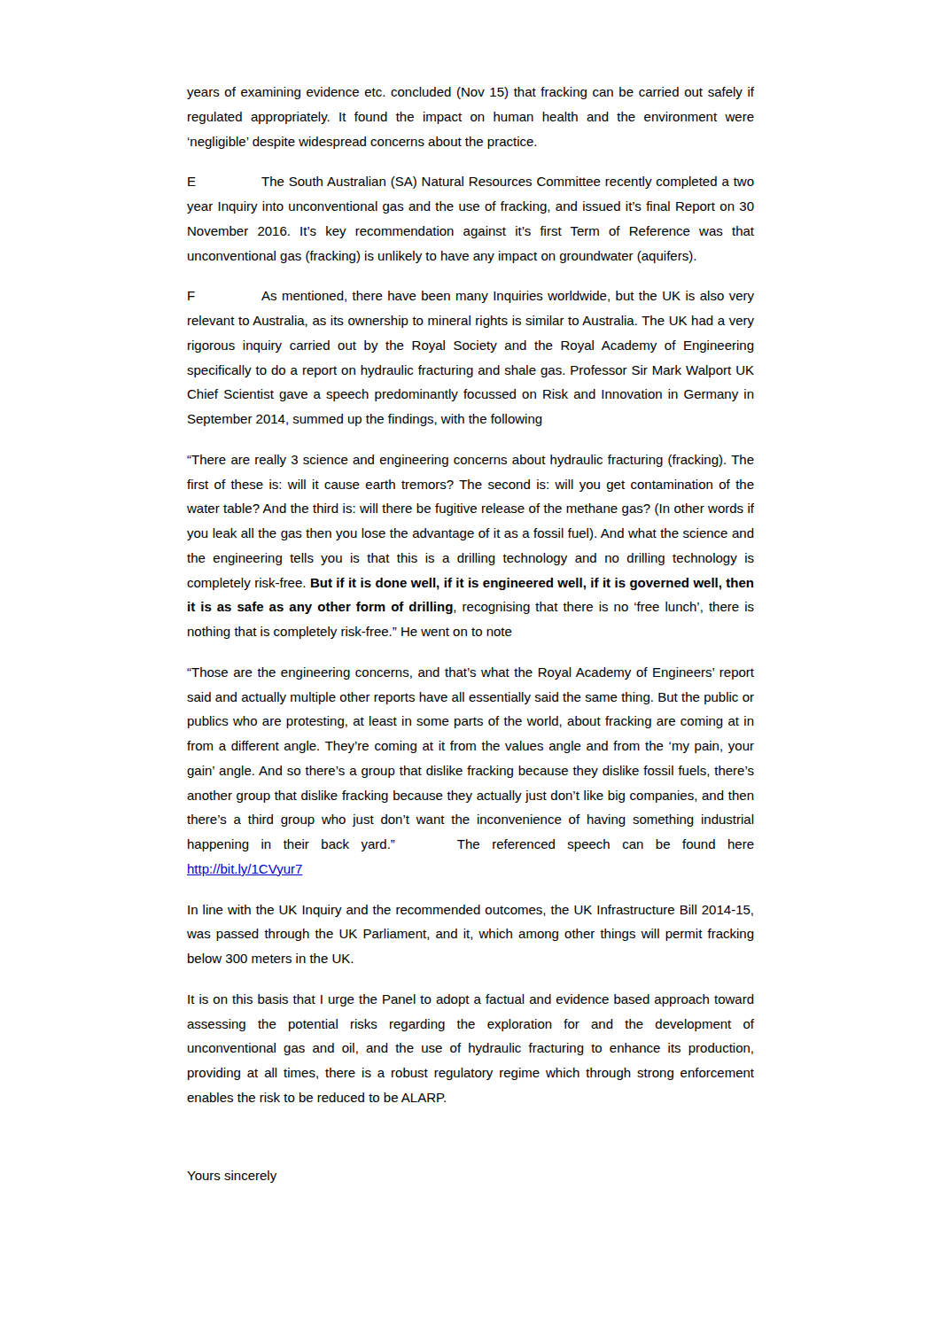years of examining evidence etc. concluded (Nov 15) that fracking can be carried out safely if regulated appropriately. It found the impact on human health and the environment were ‘negligible’ despite widespread concerns about the practice.
E The South Australian (SA) Natural Resources Committee recently completed a two year Inquiry into unconventional gas and the use of fracking, and issued it’s final Report on 30 November 2016. It’s key recommendation against it’s first Term of Reference was that unconventional gas (fracking) is unlikely to have any impact on groundwater (aquifers).
F As mentioned, there have been many Inquiries worldwide, but the UK is also very relevant to Australia, as its ownership to mineral rights is similar to Australia. The UK had a very rigorous inquiry carried out by the Royal Society and the Royal Academy of Engineering specifically to do a report on hydraulic fracturing and shale gas. Professor Sir Mark Walport UK Chief Scientist gave a speech predominantly focussed on Risk and Innovation in Germany in September 2014, summed up the findings, with the following
“There are really 3 science and engineering concerns about hydraulic fracturing (fracking). The first of these is: will it cause earth tremors? The second is: will you get contamination of the water table? And the third is: will there be fugitive release of the methane gas? (In other words if you leak all the gas then you lose the advantage of it as a fossil fuel). And what the science and the engineering tells you is that this is a drilling technology and no drilling technology is completely risk-free. But if it is done well, if it is engineered well, if it is governed well, then it is as safe as any other form of drilling, recognising that there is no ‘free lunch’, there is nothing that is completely risk-free.” He went on to note
“Those are the engineering concerns, and that’s what the Royal Academy of Engineers’ report said and actually multiple other reports have all essentially said the same thing. But the public or publics who are protesting, at least in some parts of the world, about fracking are coming at in from a different angle. They’re coming at it from the values angle and from the ‘my pain, your gain’ angle. And so there’s a group that dislike fracking because they dislike fossil fuels, there’s another group that dislike fracking because they actually just don’t like big companies, and then there’s a third group who just don’t want the inconvenience of having something industrial happening in their back yard.” The referenced speech can be found here http://bit.ly/1CVyur7
In line with the UK Inquiry and the recommended outcomes, the UK Infrastructure Bill 2014-15, was passed through the UK Parliament, and it, which among other things will permit fracking below 300 meters in the UK.
It is on this basis that I urge the Panel to adopt a factual and evidence based approach toward assessing the potential risks regarding the exploration for and the development of unconventional gas and oil, and the use of hydraulic fracturing to enhance its production, providing at all times, there is a robust regulatory regime which through strong enforcement enables the risk to be reduced to be ALARP.
Yours sincerely